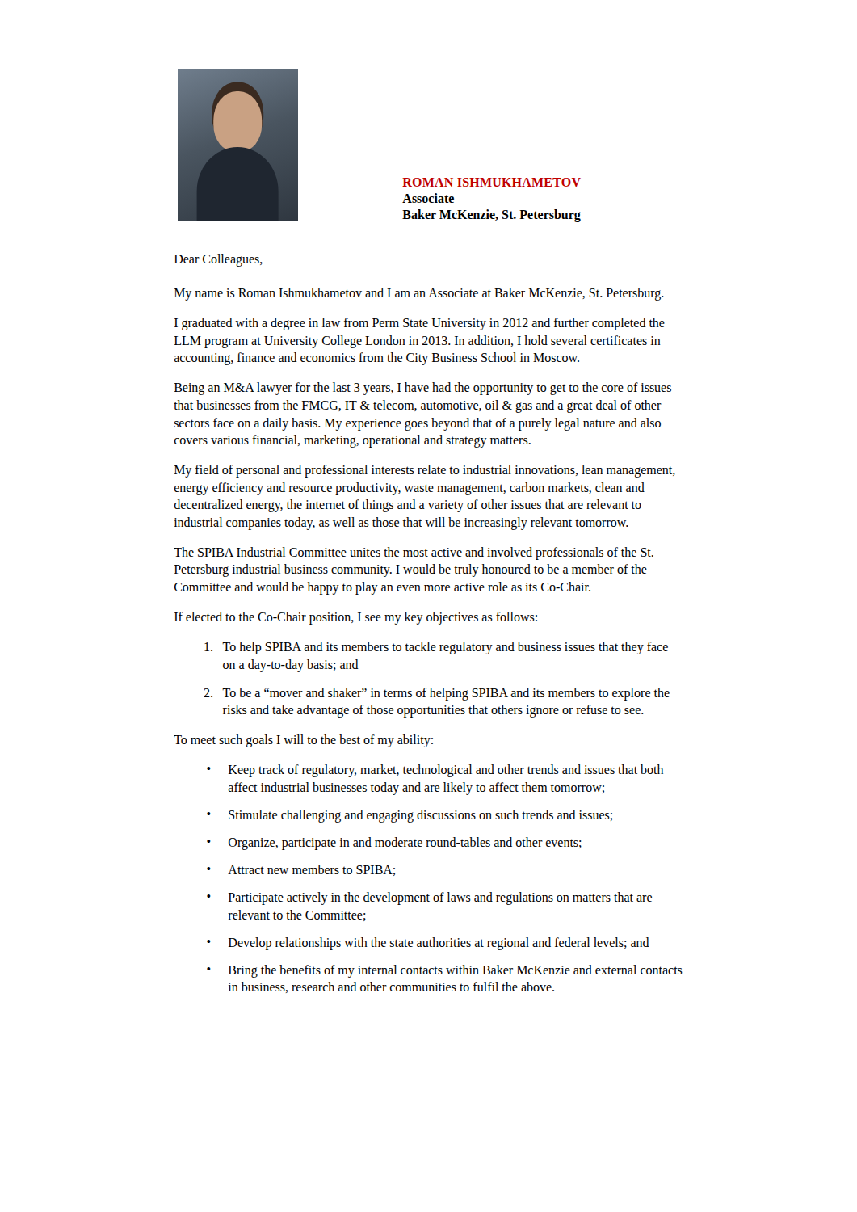ROMAN ISHMUKHAMETOV
Associate
Baker McKenzie, St. Petersburg
Dear Colleagues,
My name is Roman Ishmukhametov and I am an Associate at Baker McKenzie, St. Petersburg.
I graduated with a degree in law from Perm State University in 2012 and further completed the LLM program at University College London in 2013. In addition, I hold several certificates in accounting, finance and economics from the City Business School in Moscow.
Being an M&A lawyer for the last 3 years, I have had the opportunity to get to the core of issues that businesses from the FMCG, IT & telecom, automotive, oil & gas and a great deal of other sectors face on a daily basis. My experience goes beyond that of a purely legal nature and also covers various financial, marketing, operational and strategy matters.
My field of personal and professional interests relate to industrial innovations, lean management, energy efficiency and resource productivity, waste management, carbon markets, clean and decentralized energy, the internet of things and a variety of other issues that are relevant to industrial companies today, as well as those that will be increasingly relevant tomorrow.
The SPIBA Industrial Committee unites the most active and involved professionals of the St. Petersburg industrial business community. I would be truly honoured to be a member of the Committee and would be happy to play an even more active role as its Co-Chair.
If elected to the Co-Chair position, I see my key objectives as follows:
To help SPIBA and its members to tackle regulatory and business issues that they face on a day-to-day basis; and
To be a “mover and shaker” in terms of helping SPIBA and its members to explore the risks and take advantage of those opportunities that others ignore or refuse to see.
To meet such goals I will to the best of my ability:
Keep track of regulatory, market, technological and other trends and issues that both affect industrial businesses today and are likely to affect them tomorrow;
Stimulate challenging and engaging discussions on such trends and issues;
Organize, participate in and moderate round-tables and other events;
Attract new members to SPIBA;
Participate actively in the development of laws and regulations on matters that are relevant to the Committee;
Develop relationships with the state authorities at regional and federal levels; and
Bring the benefits of my internal contacts within Baker McKenzie and external contacts in business, research and other communities to fulfil the above.